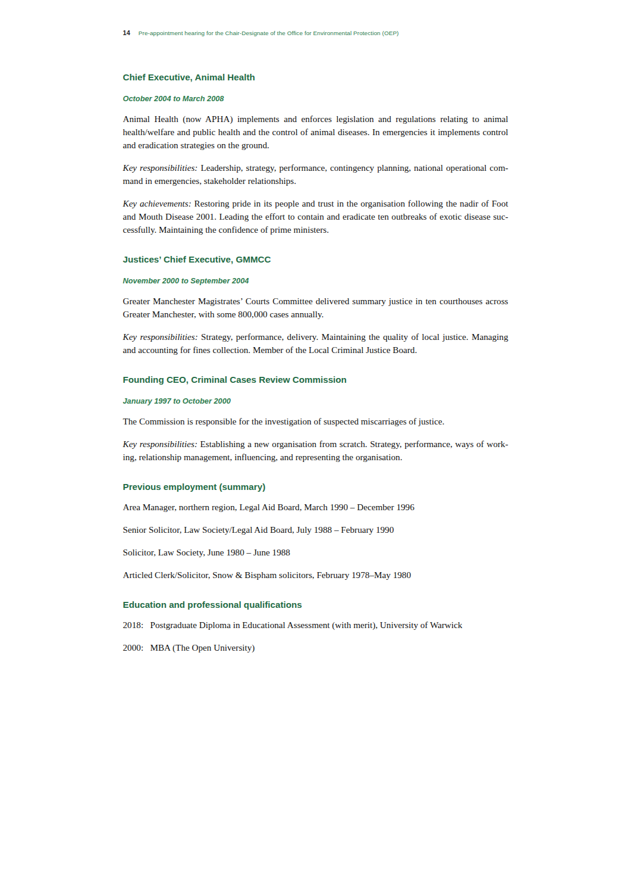14 Pre-appointment hearing for the Chair-Designate of the Office for Environmental Protection (OEP)
Chief Executive, Animal Health
October 2004 to March 2008
Animal Health (now APHA) implements and enforces legislation and regulations relating to animal health/welfare and public health and the control of animal diseases. In emergencies it implements control and eradication strategies on the ground.
Key responsibilities: Leadership, strategy, performance, contingency planning, national operational command in emergencies, stakeholder relationships.
Key achievements: Restoring pride in its people and trust in the organisation following the nadir of Foot and Mouth Disease 2001. Leading the effort to contain and eradicate ten outbreaks of exotic disease successfully. Maintaining the confidence of prime ministers.
Justices’ Chief Executive, GMMCC
November 2000 to September 2004
Greater Manchester Magistrates’ Courts Committee delivered summary justice in ten courthouses across Greater Manchester, with some 800,000 cases annually.
Key responsibilities: Strategy, performance, delivery. Maintaining the quality of local justice. Managing and accounting for fines collection. Member of the Local Criminal Justice Board.
Founding CEO, Criminal Cases Review Commission
January 1997 to October 2000
The Commission is responsible for the investigation of suspected miscarriages of justice.
Key responsibilities: Establishing a new organisation from scratch. Strategy, performance, ways of working, relationship management, influencing, and representing the organisation.
Previous employment (summary)
Area Manager, northern region, Legal Aid Board, March 1990 – December 1996
Senior Solicitor, Law Society/Legal Aid Board, July 1988 – February 1990
Solicitor, Law Society, June 1980 – June 1988
Articled Clerk/Solicitor, Snow & Bispham solicitors, February 1978–May 1980
Education and professional qualifications
2018: Postgraduate Diploma in Educational Assessment (with merit), University of Warwick
2000: MBA (The Open University)